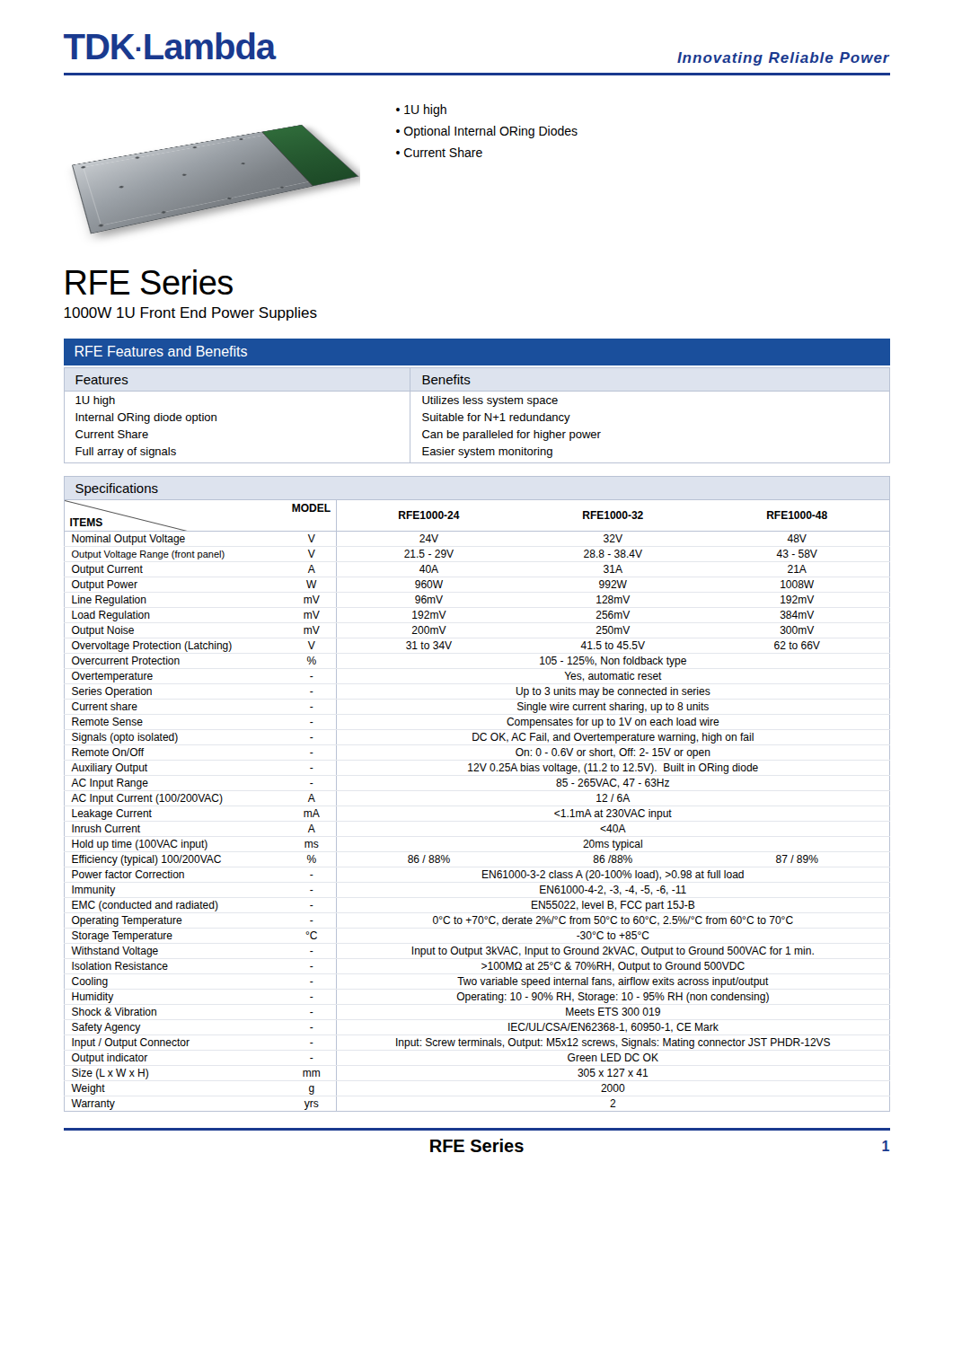TDK·Lambda
Innovating Reliable Power
• 1U high
• Optional Internal ORing Diodes
• Current Share
RFE Series
1000W 1U Front End Power Supplies
RFE Features and Benefits
| Features | Benefits |
| --- | --- |
| 1U high | Utilizes less system space |
| Internal ORing diode option | Suitable for N+1 redundancy |
| Current Share | Can be paralleled for higher power |
| Full array of signals | Easier system monitoring |
Specifications
| MODEL ITEMS | RFE1000-24 | RFE1000-32 | RFE1000-48 |
| Nominal Output Voltage | V | 24V | 32V | 48V |
| Output Voltage Range (front panel) | V | 21.5 - 29V | 28.8 - 38.4V | 43 - 58V |
| Output Current | A | 40A | 31A | 21A |
| Output Power | W | 960W | 992W | 1008W |
| Line Regulation | mV | 96mV | 128mV | 192mV |
| Load Regulation | mV | 192mV | 256mV | 384mV |
| Output Noise | mV | 200mV | 250mV | 300mV |
| Overvoltage Protection (Latching) | V | 31 to 34V | 41.5 to 45.5V | 62 to 66V |
| Overcurrent Protection | % | 105 - 125%, Non foldback type |
| Overtemperature | - | Yes, automatic reset |
| Series Operation | - | Up to 3 units may be connected in series |
| Current share | - | Single wire current sharing, up to 8 units |
| Remote Sense | - | Compensates for up to 1V on each load wire |
| Signals (opto isolated) | - | DC OK, AC Fail, and Overtemperature warning, high on fail |
| Remote On/Off | - | On: 0 - 0.6V or short, Off: 2- 15V or open |
| Auxiliary Output | - | 12V 0.25A bias voltage, (11.2 to 12.5V). Built in ORing diode |
| AC Input Range | - | 85 - 265VAC, 47 - 63Hz |
| AC Input Current (100/200VAC) | A | 12 / 6A |
| Leakage Current | mA | <1.1mA at 230VAC input |
| Inrush Current | A | <40A |
| Hold up time (100VAC input) | ms | 20ms typical |
| Efficiency (typical) 100/200VAC | % | 86 / 88% | 86 /88% | 87 / 89% |
| Power factor Correction | - | EN61000-3-2 class A (20-100% load), >0.98 at full load |
| Immunity | - | EN61000-4-2, -3, -4, -5, -6, -11 |
| EMC (conducted and radiated) | - | EN55022, level B, FCC part 15J-B |
| Operating Temperature | - | 0°C to +70°C, derate 2%/°C from 50°C to 60°C, 2.5%/°C from 60°C to 70°C |
| Storage Temperature | °C | -30°C to +85°C |
| Withstand Voltage | - | Input to Output 3kVAC, Input to Ground 2kVAC, Output to Ground 500VAC for 1 min. |
| Isolation Resistance | - | >100MΩ at 25°C & 70%RH, Output to Ground 500VDC |
| Cooling | - | Two variable speed internal fans, airflow exits across input/output |
| Humidity | - | Operating: 10 - 90% RH, Storage: 10 - 95% RH (non condensing) |
| Shock & Vibration | - | Meets ETS 300 019 |
| Safety Agency | - | IEC/UL/CSA/EN62368-1, 60950-1, CE Mark |
| Input / Output Connector | - | Input: Screw terminals, Output: M5x12 screws, Signals: Mating connector JST PHDR-12VS |
| Output indicator | - | Green LED DC OK |
| Size (L x W x H) | mm | 305 x 127 x 41 |
| Weight | g | 2000 |
| Warranty | yrs | 2 |
RFE Series
1